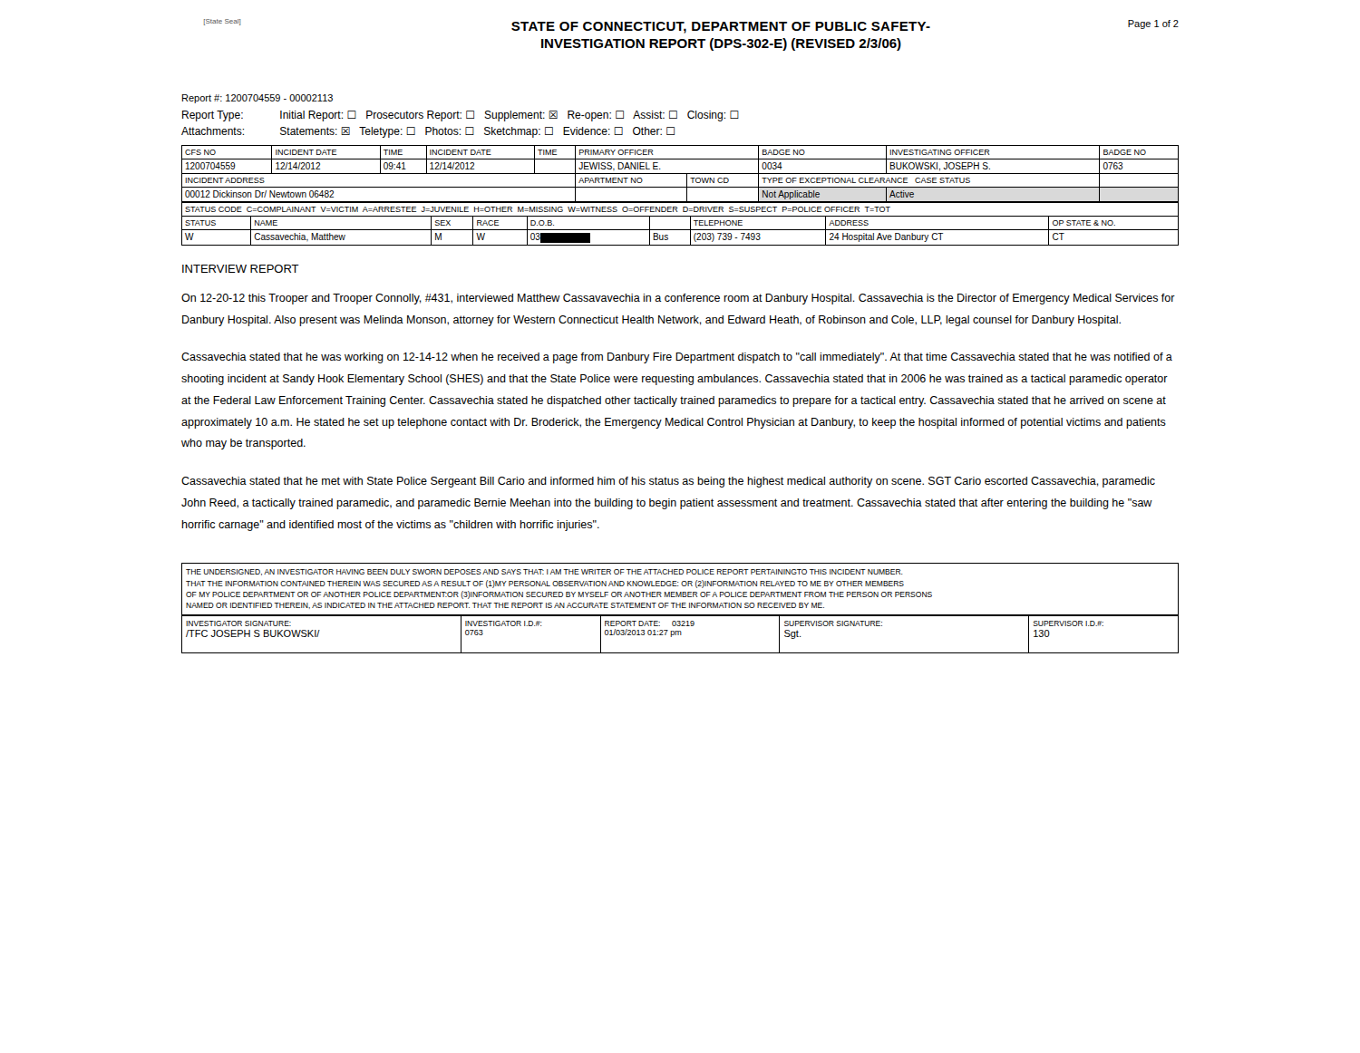Page 1 of 2
[State Seal]
STATE OF CONNECTICUT, DEPARTMENT OF PUBLIC SAFETY-
INVESTIGATION REPORT (DPS-302-E) (REVISED 2/3/06)
Report #: 1200704559 - 00002113
Report Type: Initial Report: ☐ Prosecutors Report: ☐ Supplement: ☒ Re-open: ☐ Assist: ☐ Closing: ☐
Attachments: Statements: ☒ Teletype: ☐ Photos: ☐ Sketchmap: ☐ Evidence: ☐ Other: ☐
| CFS NO | INCIDENT DATE | TIME | INCIDENT DATE | TIME | PRIMARY OFFICER | BADGE NO | INVESTIGATING OFFICER | BADGE NO |
| --- | --- | --- | --- | --- | --- | --- | --- | --- |
| 1200704559 | 12/14/2012 | 09:41 | 12/14/2012 | | JEWISS, DANIEL E. | 0034 | BUKOWSKI, JOSEPH S. | 0763 |
| INCIDENT ADDRESS | APARTMENT NO | TOWN CD | TYPE OF EXCEPTIONAL CLEARANCE CASE STATUS | |
| 00012 Dickinson Dr/ Newtown 06482 | | | Not Applicable | Active | |
STATUS CODE C=COMPLAINANT V=VICTIM A=ARRESTEE J=JUVENILE H=OTHER M=MISSING W=WITNESS O=OFFENDER D=DRIVER S=SUSPECT P=POLICE OFFICER T=TOT
| STATUS | NAME | SEX | RACE | D.O.B. | | TELEPHONE | ADDRESS | OP STATE & NO. |
| --- | --- | --- | --- | --- | --- | --- | --- | --- |
| W | Cassavechia, Matthew | M | W | 03 | Bus | (203) 739 - 7493 | 24 Hospital Ave Danbury CT | CT |
INTERVIEW REPORT
On 12-20-12 this Trooper and Trooper Connolly, #431, interviewed Matthew Cassavavechia in a conference room at Danbury Hospital. Cassavechia is the Director of Emergency Medical Services for Danbury Hospital. Also present was Melinda Monson, attorney for Western Connecticut Health Network, and Edward Heath, of Robinson and Cole, LLP, legal counsel for Danbury Hospital.
Cassavechia stated that he was working on 12-14-12 when he received a page from Danbury Fire Department dispatch to "call immediately". At that time Cassavechia stated that he was notified of a shooting incident at Sandy Hook Elementary School (SHES) and that the State Police were requesting ambulances. Cassavechia stated that in 2006 he was trained as a tactical paramedic operator at the Federal Law Enforcement Training Center. Cassavechia stated he dispatched other tactically trained paramedics to prepare for a tactical entry. Cassavechia stated that he arrived on scene at approximately 10 a.m. He stated he set up telephone contact with Dr. Broderick, the Emergency Medical Control Physician at Danbury, to keep the hospital informed of potential victims and patients who may be transported.
Cassavechia stated that he met with State Police Sergeant Bill Cario and informed him of his status as being the highest medical authority on scene. SGT Cario escorted Cassavechia, paramedic John Reed, a tactically trained paramedic, and paramedic Bernie Meehan into the building to begin patient assessment and treatment. Cassavechia stated that after entering the building he "saw horrific carnage" and identified most of the victims as "children with horrific injuries".
THE UNDERSIGNED, AN INVESTIGATOR HAVING BEEN DULY SWORN DEPOSES AND SAYS THAT: I AM THE WRITER OF THE ATTACHED POLICE REPORT PERTAININGTO THIS INCIDENT NUMBER.
THAT THE INFORMATION CONTAINED THEREIN WAS SECURED AS A RESULT OF (1)MY PERSONAL OBSERVATION AND KNOWLEDGE: OR (2)INFORMATION RELAYED TO ME BY OTHER MEMBERS
OF MY POLICE DEPARTMENT OR OF ANOTHER POLICE DEPARTMENT:OR (3)INFORMATION SECURED BY MYSELF OR ANOTHER MEMBER OF A POLICE DEPARTMENT FROM THE PERSON OR PERSONS
NAMED OR IDENTIFIED THEREIN, AS INDICATED IN THE ATTACHED REPORT. THAT THE REPORT IS AN ACCURATE STATEMENT OF THE INFORMATION SO RECEIVED BY ME.
| INVESTIGATOR SIGNATURE: /TFC JOSEPH S BUKOWSKI/ | INVESTIGATOR I.D.#: 0763 | REPORT DATE: 03219 01/03/2013 01:27 pm | SUPERVISOR SIGNATURE: Sgt. | SUPERVISOR I.D.#: 130 |